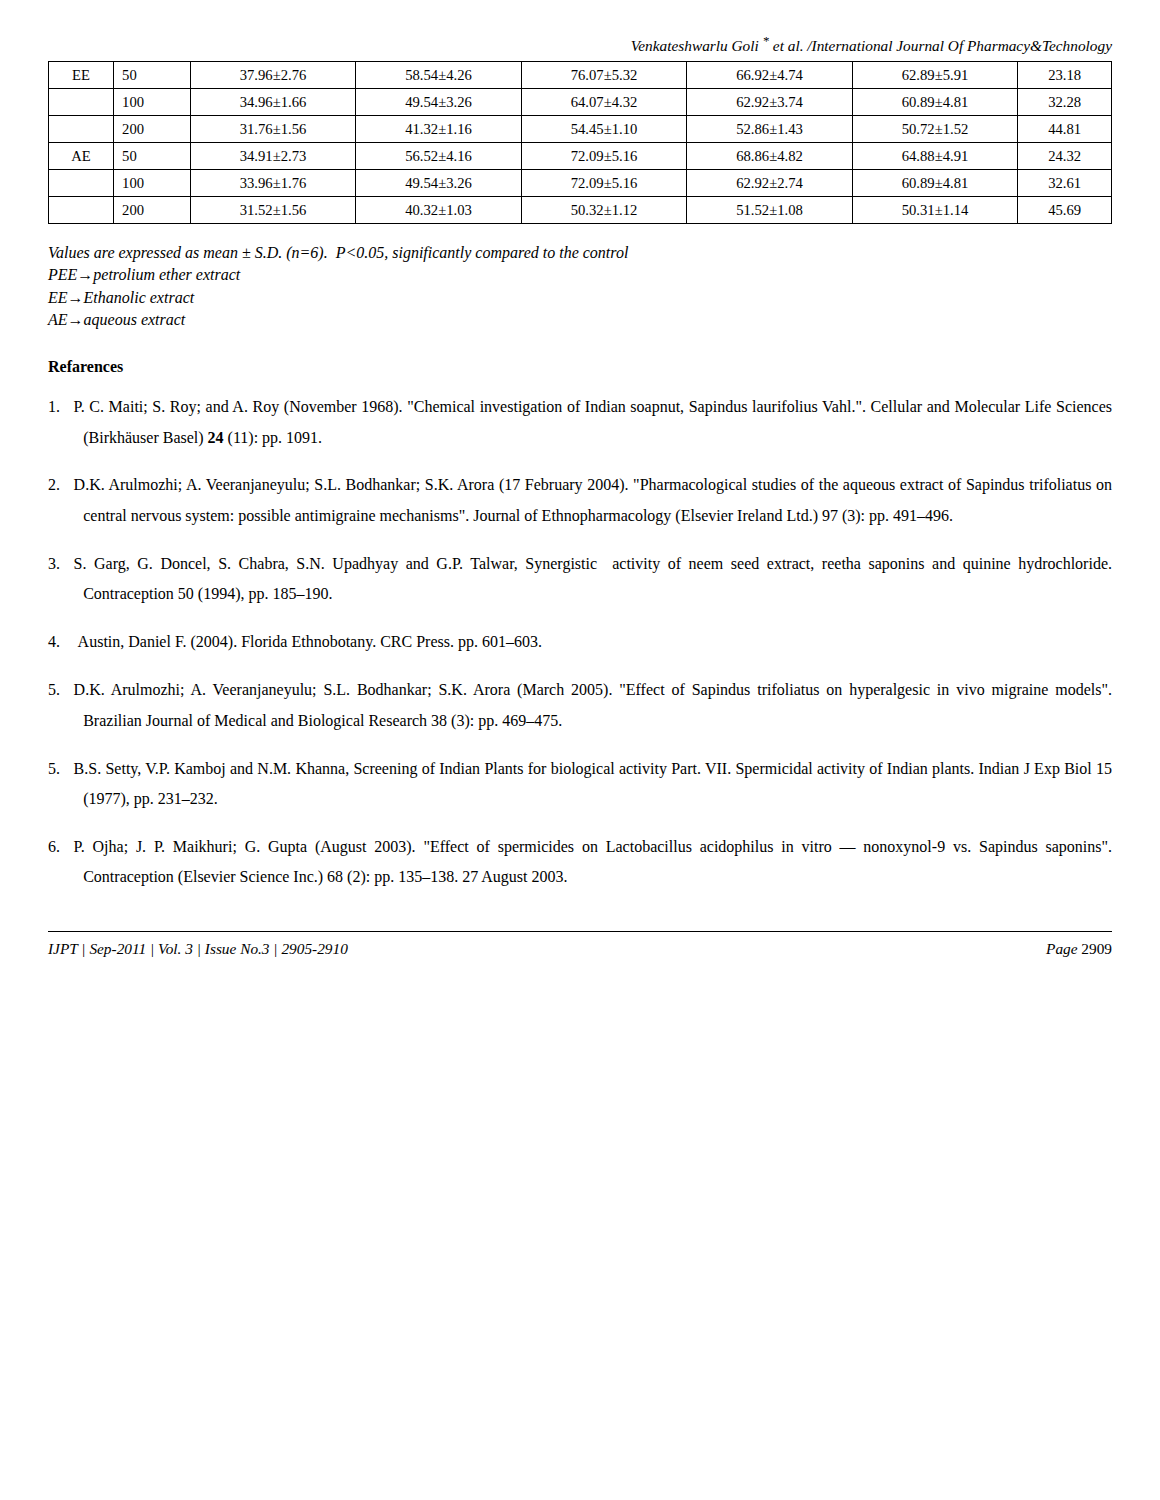Venkateshwarlu Goli * et al. /International Journal Of Pharmacy&Technology
| EE | 50 | 37.96±2.76 | 58.54±4.26 | 76.07±5.32 | 66.92±4.74 | 62.89±5.91 | 23.18 |
| | 100 | 34.96±1.66 | 49.54±3.26 | 64.07±4.32 | 62.92±3.74 | 60.89±4.81 | 32.28 |
| | 200 | 31.76±1.56 | 41.32±1.16 | 54.45±1.10 | 52.86±1.43 | 50.72±1.52 | 44.81 |
| AE | 50 | 34.91±2.73 | 56.52±4.16 | 72.09±5.16 | 68.86±4.82 | 64.88±4.91 | 24.32 |
| | 100 | 33.96±1.76 | 49.54±3.26 | 72.09±5.16 | 62.92±2.74 | 60.89±4.81 | 32.61 |
| | 200 | 31.52±1.56 | 40.32±1.03 | 50.32±1.12 | 51.52±1.08 | 50.31±1.14 | 45.69 |
Values are expressed as mean ± S.D. (n=6). P<0.05, significantly compared to the control
PEE→petrolium ether extract
EE→Ethanolic extract
AE→aqueous extract
Refarences
1. P. C. Maiti; S. Roy; and A. Roy (November 1968). "Chemical investigation of Indian soapnut, Sapindus laurifolius Vahl.". Cellular and Molecular Life Sciences (Birkhäuser Basel) 24 (11): pp. 1091.
2. D.K. Arulmozhi; A. Veeranjaneyulu; S.L. Bodhankar; S.K. Arora (17 February 2004). "Pharmacological studies of the aqueous extract of Sapindus trifoliatus on central nervous system: possible antimigraine mechanisms". Journal of Ethnopharmacology (Elsevier Ireland Ltd.) 97 (3): pp. 491–496.
3. S. Garg, G. Doncel, S. Chabra, S.N. Upadhyay and G.P. Talwar, Synergistic activity of neem seed extract, reetha saponins and quinine hydrochloride. Contraception 50 (1994), pp. 185–190.
4. Austin, Daniel F. (2004). Florida Ethnobotany. CRC Press. pp. 601–603.
5. D.K. Arulmozhi; A. Veeranjaneyulu; S.L. Bodhankar; S.K. Arora (March 2005). "Effect of Sapindus trifoliatus on hyperalgesic in vivo migraine models". Brazilian Journal of Medical and Biological Research 38 (3): pp. 469–475.
5. B.S. Setty, V.P. Kamboj and N.M. Khanna, Screening of Indian Plants for biological activity Part. VII. Spermicidal activity of Indian plants. Indian J Exp Biol 15 (1977), pp. 231–232.
6. P. Ojha; J. P. Maikhuri; G. Gupta (August 2003). "Effect of spermicides on Lactobacillus acidophilus in vitro — nonoxynol-9 vs. Sapindus saponins". Contraception (Elsevier Science Inc.) 68 (2): pp. 135–138. 27 August 2003.
IJPT | Sep-2011 | Vol. 3 | Issue No.3 | 2905-2910 Page 2909